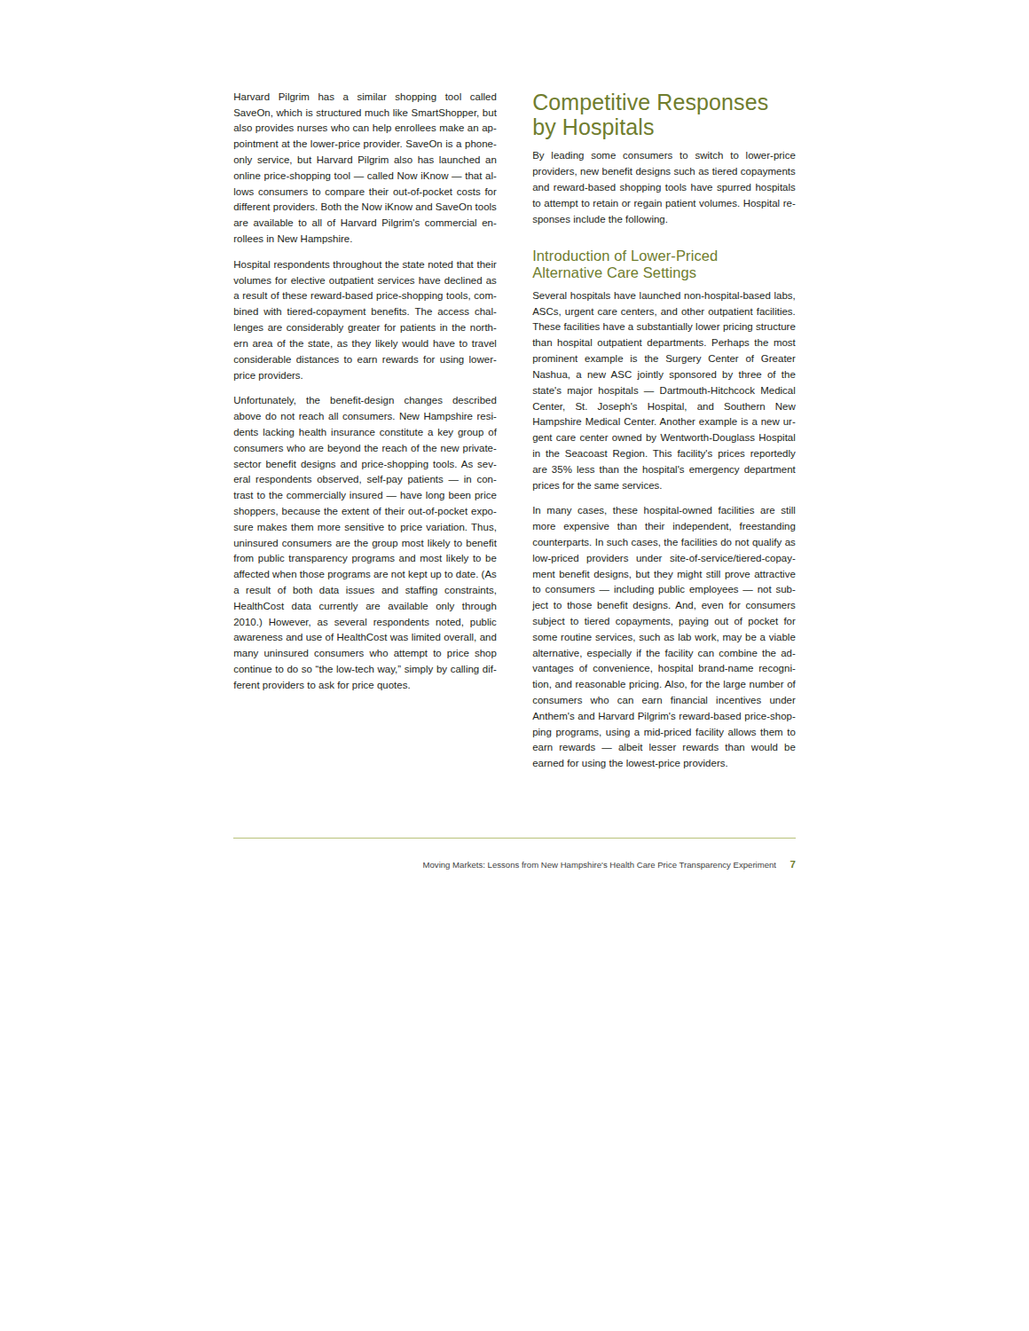Harvard Pilgrim has a similar shopping tool called SaveOn, which is structured much like SmartShopper, but also provides nurses who can help enrollees make an appointment at the lower-price provider. SaveOn is a phone-only service, but Harvard Pilgrim also has launched an online price-shopping tool — called Now iKnow — that allows consumers to compare their out-of-pocket costs for different providers. Both the Now iKnow and SaveOn tools are available to all of Harvard Pilgrim's commercial enrollees in New Hampshire.
Hospital respondents throughout the state noted that their volumes for elective outpatient services have declined as a result of these reward-based price-shopping tools, combined with tiered-copayment benefits. The access challenges are considerably greater for patients in the northern area of the state, as they likely would have to travel considerable distances to earn rewards for using lower-price providers.
Unfortunately, the benefit-design changes described above do not reach all consumers. New Hampshire residents lacking health insurance constitute a key group of consumers who are beyond the reach of the new private-sector benefit designs and price-shopping tools. As several respondents observed, self-pay patients — in contrast to the commercially insured — have long been price shoppers, because the extent of their out-of-pocket exposure makes them more sensitive to price variation. Thus, uninsured consumers are the group most likely to benefit from public transparency programs and most likely to be affected when those programs are not kept up to date. (As a result of both data issues and staffing constraints, HealthCost data currently are available only through 2010.) However, as several respondents noted, public awareness and use of HealthCost was limited overall, and many uninsured consumers who attempt to price shop continue to do so “the low-tech way,” simply by calling different providers to ask for price quotes.
Competitive Responses
by Hospitals
By leading some consumers to switch to lower-price providers, new benefit designs such as tiered copayments and reward-based shopping tools have spurred hospitals to attempt to retain or regain patient volumes. Hospital responses include the following.
Introduction of Lower-Priced
Alternative Care Settings
Several hospitals have launched non-hospital-based labs, ASCs, urgent care centers, and other outpatient facilities. These facilities have a substantially lower pricing structure than hospital outpatient departments. Perhaps the most prominent example is the Surgery Center of Greater Nashua, a new ASC jointly sponsored by three of the state's major hospitals — Dartmouth-Hitchcock Medical Center, St. Joseph's Hospital, and Southern New Hampshire Medical Center. Another example is a new urgent care center owned by Wentworth-Douglass Hospital in the Seacoast Region. This facility's prices reportedly are 35% less than the hospital's emergency department prices for the same services.
In many cases, these hospital-owned facilities are still more expensive than their independent, freestanding counterparts. In such cases, the facilities do not qualify as low-priced providers under site-of-service/tiered-copayment benefit designs, but they might still prove attractive to consumers — including public employees — not subject to those benefit designs. And, even for consumers subject to tiered copayments, paying out of pocket for some routine services, such as lab work, may be a viable alternative, especially if the facility can combine the advantages of convenience, hospital brand-name recognition, and reasonable pricing. Also, for the large number of consumers who can earn financial incentives under Anthem's and Harvard Pilgrim's reward-based price-shopping programs, using a mid-priced facility allows them to earn rewards — albeit lesser rewards than would be earned for using the lowest-price providers.
Moving Markets: Lessons from New Hampshire's Health Care Price Transparency Experiment 7